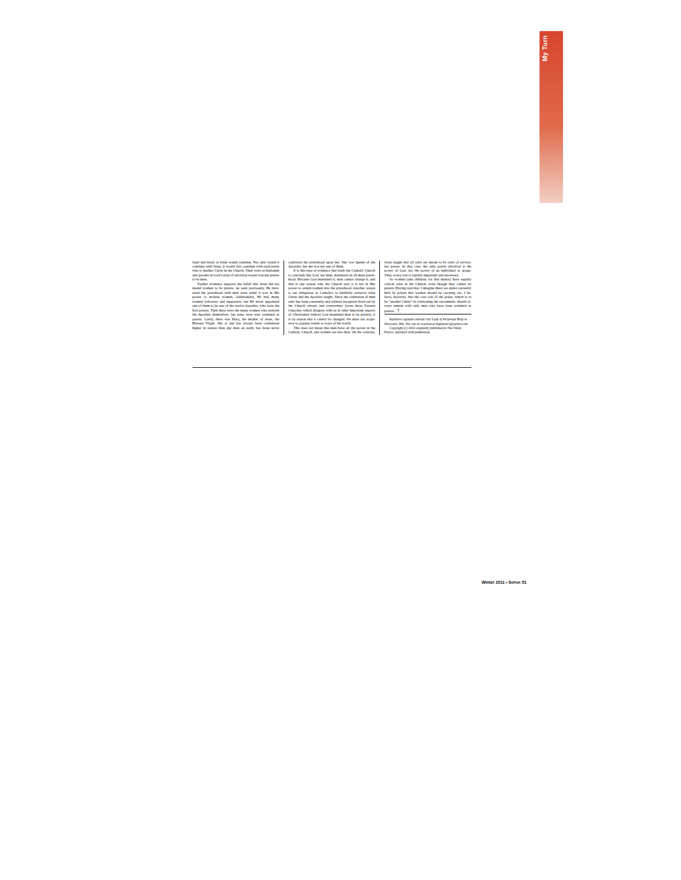My Turn
band and Israel as bride would continue. Not only would it continue with Jesus; it would also continue with each priest who is another Christ in the Church. Their roles as husbands and grooms in God’s plan of salvation would warrant priests to be men.
Further evidence supports the belief that Jesus did not intend women to be priests. As seen previously, He instituted the priesthood with men even when it was in His power to include women. Additionally, He had many women followers and supporters, but He never appointed one of them to be one of the twelve Apostles, who were the first priests. Then there were the many women who assisted the Apostles themselves, but none were ever ordained as priests. Lastly, there was Mary, the mother of Jesus, the Blessed Virgin. She is and has always been considered higher in stature than any man on earth, but Jesus never conferred the priesthood upon her. She was Queen of the Apostles, but she was not one of them.
It is this type of evidence that leads the Catholic Church to conclude that God, not man, mandated an all-male priesthood. Because God mandated it, man cannot change it, and that is one reason why the Church says it is not in Her power to ordain women into the priesthood. Another reason is our obligation as Catholics to faithfully preserve what Christ and the Apostles taught. Since the ordination of men only has been constantly and without exception lived out by the Church always and everywhere (even those Eastern Churches which disagree with us in other important aspects of Christianity believe God mandated men to be priests), it is by reason that it cannot be changed. We must not acquiesce to popular trends or ways of the world.
This does not mean that men have all the power in the Catholic Church, and women are less than. On the contrary, Jesus taught that all roles are meant to be roles of service, not power. In that case, the only power involved is the power of God, not the power of an individual or group. Thus, every role is equally important and necessary.
So women (and children, for that matter) have equally critical roles in the Church, even though they cannot be priests. Having said that, I imagine there are duties currently held by priests that women should be carrying out. I believe, however, that the core role of the priest, which is to be “another Christ” in celebrating the sacraments, should always remain with only men who have been ordained as priests. †
Kathleen Laplante attends Our Lady of Perpetual Help in Worcester, MA. She can be reached at klaplante3@yahoo.com
Copyright (c) 2010 originally published in The Valley Patriot, reprinted with permission.
Winter 2011 • Sophia 51